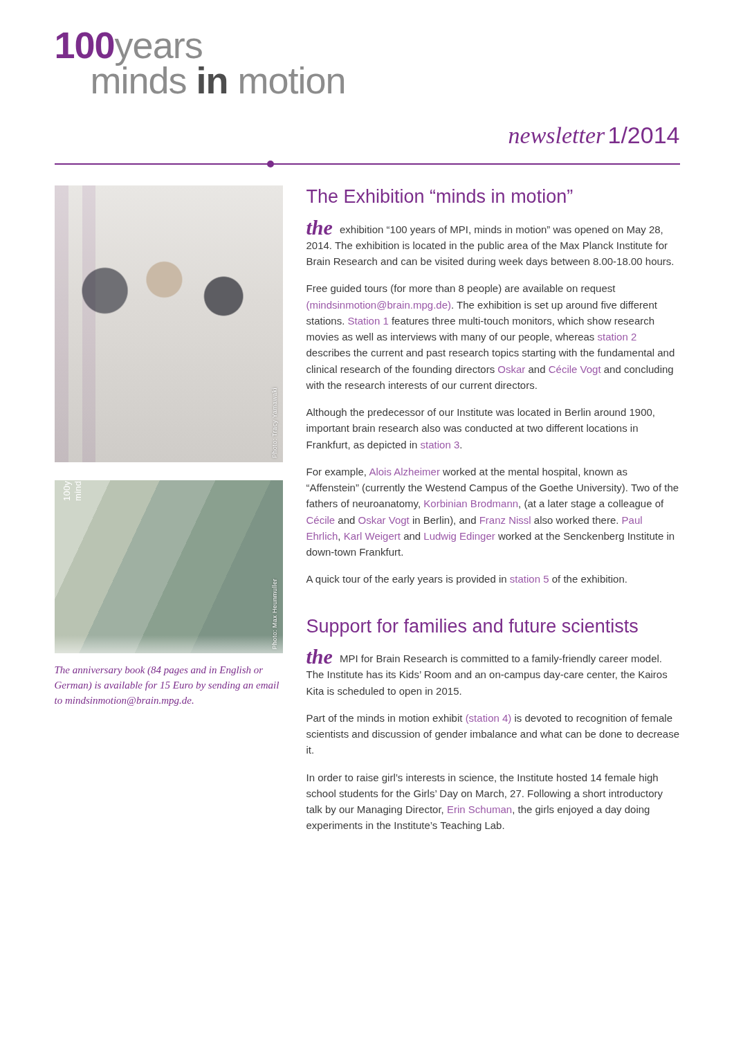100years minds in motion
newsletter 1/2014
Photo: Tracy Yamawaki
Photo: Max Heunmuller
The anniversary book (84 pages and in English or German) is available for 15 Euro by sending an email to mindsinmotion@brain.mpg.de.
The Exhibition “minds in motion”
the exhibition “100 years of MPI, minds in motion” was opened on May 28, 2014. The exhibition is located in the public area of the Max Planck Institute for Brain Research and can be visited during week days between 8.00-18.00 hours.
Free guided tours (for more than 8 people) are available on request (mindsinmotion@brain.mpg.de). The exhibition is set up around five different stations. Station 1 features three multi-touch monitors, which show research movies as well as interviews with many of our people, whereas station 2 describes the current and past research topics starting with the fundamental and clinical research of the founding directors Oskar and Cécile Vogt and concluding with the research interests of our current directors.
Although the predecessor of our Institute was located in Berlin around 1900, important brain research also was conducted at two different locations in Frankfurt, as depicted in station 3.
For example, Alois Alzheimer worked at the mental hospital, known as “Affenstein” (currently the Westend Campus of the Goethe University). Two of the fathers of neuroanatomy, Korbinian Brodmann, (at a later stage a colleague of Cécile and Oskar Vogt in Berlin), and Franz Nissl also worked there. Paul Ehrlich, Karl Weigert and Ludwig Edinger worked at the Senckenberg Institute in down-town Frankfurt.
A quick tour of the early years is provided in station 5 of the exhibition.
Support for families and future scientists
the MPI for Brain Research is committed to a family-friendly career model. The Institute has its Kids’ Room and an on-campus day-care center, the Kairos Kita is scheduled to open in 2015.
Part of the minds in motion exhibit (station 4) is devoted to recognition of female scientists and discussion of gender imbalance and what can be done to decrease it.
In order to raise girl’s interests in science, the Institute hosted 14 female high school students for the Girls’ Day on March, 27. Following a short introductory talk by our Managing Director, Erin Schuman, the girls enjoyed a day doing experiments in the Institute’s Teaching Lab.